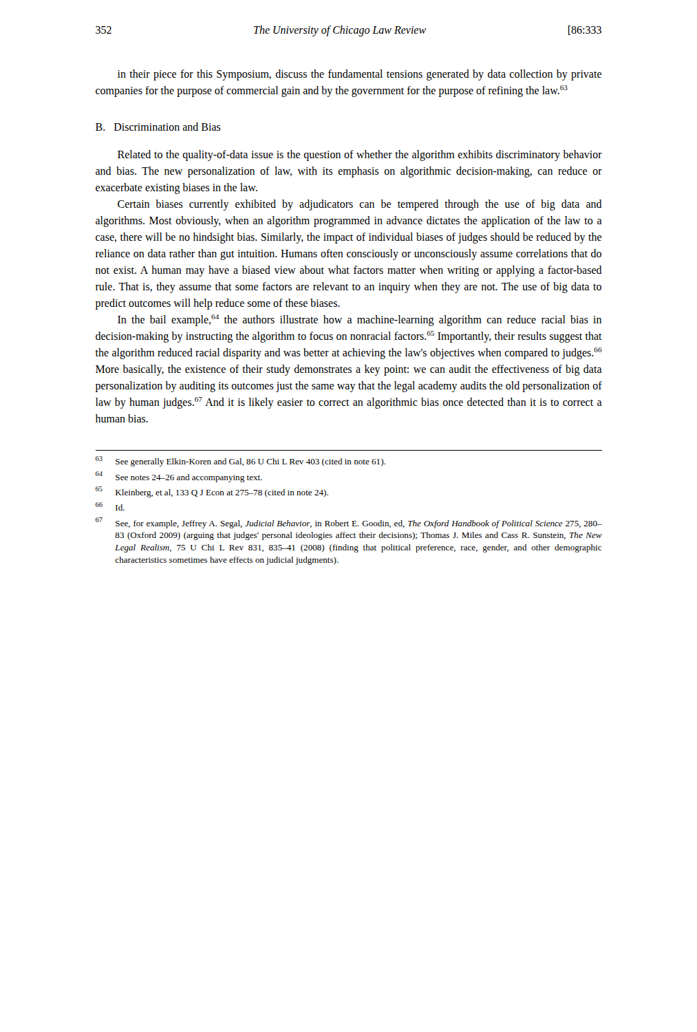352 The University of Chicago Law Review [86:333
in their piece for this Symposium, discuss the fundamental tensions generated by data collection by private companies for the purpose of commercial gain and by the government for the purpose of refining the law.63
B. Discrimination and Bias
Related to the quality-of-data issue is the question of whether the algorithm exhibits discriminatory behavior and bias. The new personalization of law, with its emphasis on algorithmic decision-making, can reduce or exacerbate existing biases in the law.
Certain biases currently exhibited by adjudicators can be tempered through the use of big data and algorithms. Most obviously, when an algorithm programmed in advance dictates the application of the law to a case, there will be no hindsight bias. Similarly, the impact of individual biases of judges should be reduced by the reliance on data rather than gut intuition. Humans often consciously or unconsciously assume correlations that do not exist. A human may have a biased view about what factors matter when writing or applying a factor-based rule. That is, they assume that some factors are relevant to an inquiry when they are not. The use of big data to predict outcomes will help reduce some of these biases.
In the bail example,64 the authors illustrate how a machine-learning algorithm can reduce racial bias in decision-making by instructing the algorithm to focus on nonracial factors.65 Importantly, their results suggest that the algorithm reduced racial disparity and was better at achieving the law's objectives when compared to judges.66 More basically, the existence of their study demonstrates a key point: we can audit the effectiveness of big data personalization by auditing its outcomes just the same way that the legal academy audits the old personalization of law by human judges.67 And it is likely easier to correct an algorithmic bias once detected than it is to correct a human bias.
See generally Elkin-Koren and Gal, 86 U Chi L Rev 403 (cited in note 61).
See notes 24–26 and accompanying text.
Kleinberg, et al, 133 Q J Econ at 275–78 (cited in note 24).
Id.
See, for example, Jeffrey A. Segal, Judicial Behavior, in Robert E. Goodin, ed, The Oxford Handbook of Political Science 275, 280–83 (Oxford 2009) (arguing that judges' personal ideologies affect their decisions); Thomas J. Miles and Cass R. Sunstein, The New Legal Realism, 75 U Chi L Rev 831, 835–41 (2008) (finding that political preference, race, gender, and other demographic characteristics sometimes have effects on judicial judgments).